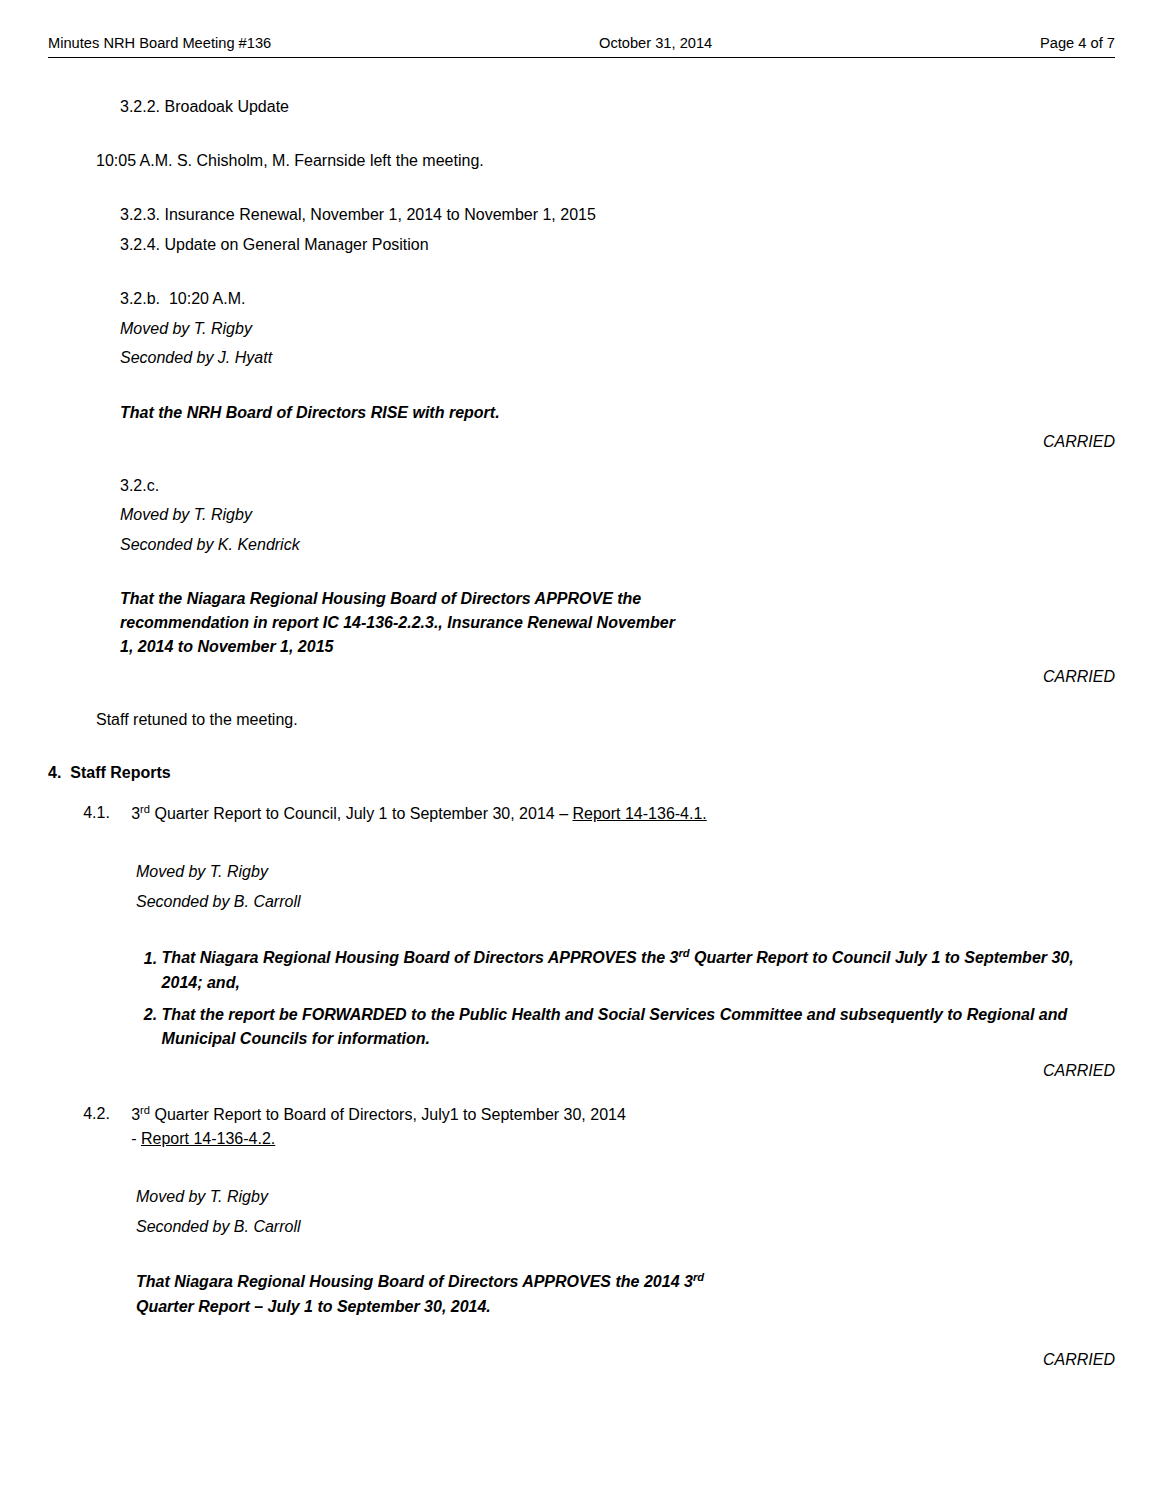Minutes NRH Board Meeting #136 October 31, 2014 Page 4 of 7
3.2.2. Broadoak Update
10:05 A.M. S. Chisholm, M. Fearnside left the meeting.
3.2.3. Insurance Renewal, November 1, 2014 to November 1, 2015
3.2.4. Update on General Manager Position
3.2.b. 10:20 A.M.
Moved by T. Rigby
Seconded by J. Hyatt
That the NRH Board of Directors RISE with report.
CARRIED
3.2.c.
Moved by T. Rigby
Seconded by K. Kendrick
That the Niagara Regional Housing Board of Directors APPROVE the
recommendation in report IC 14-136-2.2.3., Insurance Renewal November
1, 2014 to November 1, 2015
CARRIED
Staff retuned to the meeting.
4. Staff Reports
4.1. 3rd Quarter Report to Council, July 1 to September 30, 2014 – Report 14-136-4.1.
Moved by T. Rigby
Seconded by B. Carroll
That Niagara Regional Housing Board of Directors APPROVES the 3rd Quarter Report to Council July 1 to September 30, 2014; and,
That the report be FORWARDED to the Public Health and Social Services Committee and subsequently to Regional and Municipal Councils for information.
CARRIED
4.2. 3rd Quarter Report to Board of Directors, July1 to September 30, 2014
- Report 14-136-4.2.
Moved by T. Rigby
Seconded by B. Carroll
That Niagara Regional Housing Board of Directors APPROVES the 2014 3rd
Quarter Report – July 1 to September 30, 2014.
CARRIED